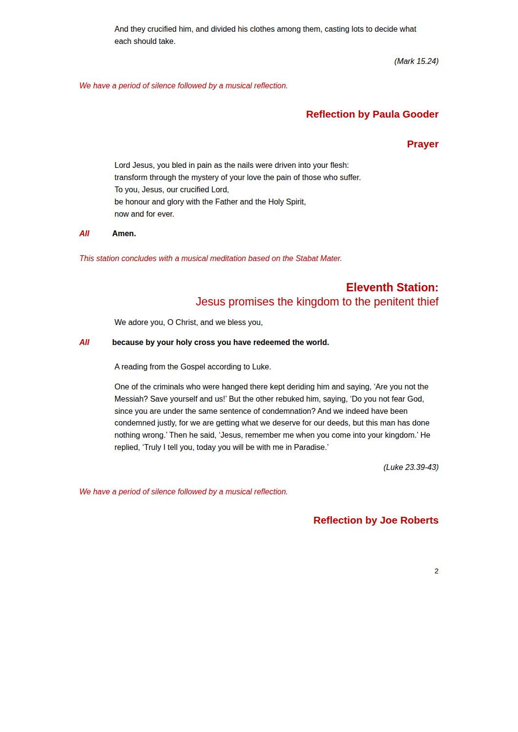And they crucified him, and divided his clothes among them, casting lots to decide what each should take.
(Mark 15.24)
We have a period of silence followed by a musical reflection.
Reflection by Paula Gooder
Prayer
Lord Jesus, you bled in pain as the nails were driven into your flesh:
transform through the mystery of your love the pain of those who suffer.
To you, Jesus, our crucified Lord,
be honour and glory with the Father and the Holy Spirit,
now and for ever.
All Amen.
This station concludes with a musical meditation based on the Stabat Mater.
Eleventh Station: Jesus promises the kingdom to the penitent thief
We adore you, O Christ, and we bless you,
All because by your holy cross you have redeemed the world.
A reading from the Gospel according to Luke.
One of the criminals who were hanged there kept deriding him and saying, ‘Are you not the Messiah? Save yourself and us!’ But the other rebuked him, saying, ‘Do you not fear God, since you are under the same sentence of condemnation? And we indeed have been condemned justly, for we are getting what we deserve for our deeds, but this man has done nothing wrong.’ Then he said, ‘Jesus, remember me when you come into your kingdom.’ He replied, ‘Truly I tell you, today you will be with me in Paradise.’
(Luke 23.39-43)
We have a period of silence followed by a musical reflection.
Reflection by Joe Roberts
2